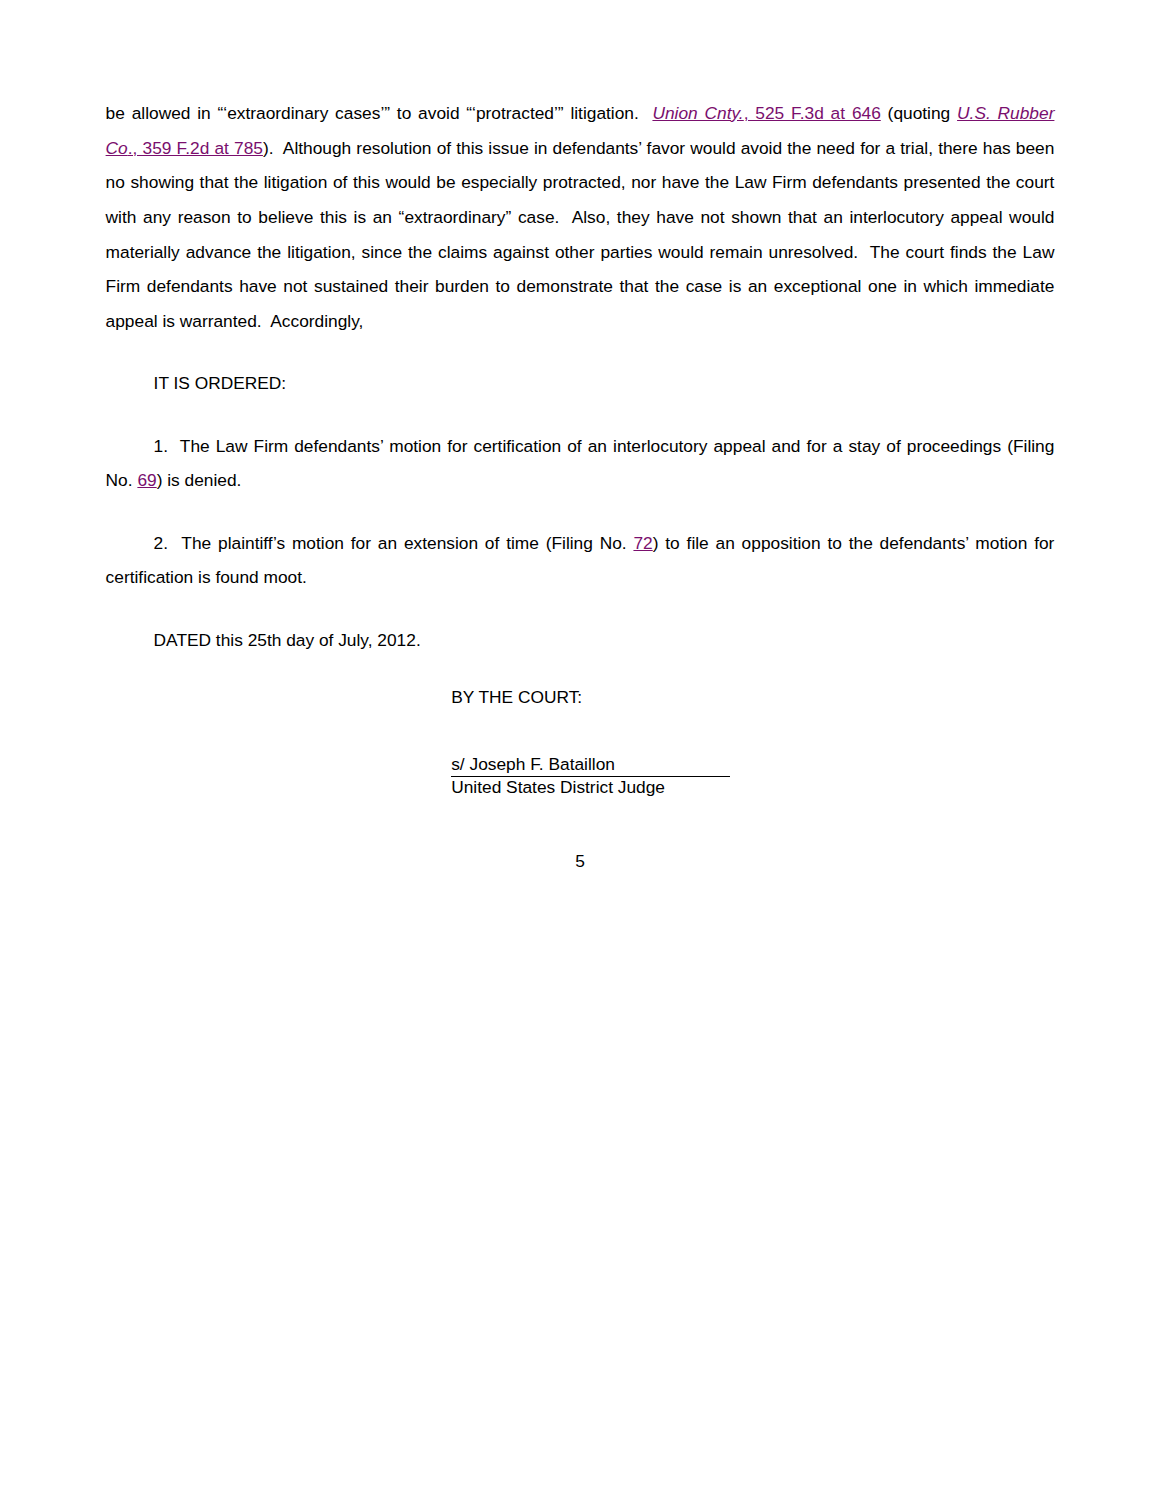be allowed in “‘extraordinary cases’” to avoid “‘protracted’” litigation. Union Cnty., 525 F.3d at 646 (quoting U.S. Rubber Co., 359 F.2d at 785). Although resolution of this issue in defendants’ favor would avoid the need for a trial, there has been no showing that the litigation of this would be especially protracted, nor have the Law Firm defendants presented the court with any reason to believe this is an “extraordinary” case. Also, they have not shown that an interlocutory appeal would materially advance the litigation, since the claims against other parties would remain unresolved. The court finds the Law Firm defendants have not sustained their burden to demonstrate that the case is an exceptional one in which immediate appeal is warranted. Accordingly,
IT IS ORDERED:
1. The Law Firm defendants’ motion for certification of an interlocutory appeal and for a stay of proceedings (Filing No. 69) is denied.
2. The plaintiff’s motion for an extension of time (Filing No. 72) to file an opposition to the defendants’ motion for certification is found moot.
DATED this 25th day of July, 2012.
BY THE COURT:
s/ Joseph F. Bataillon
United States District Judge
5